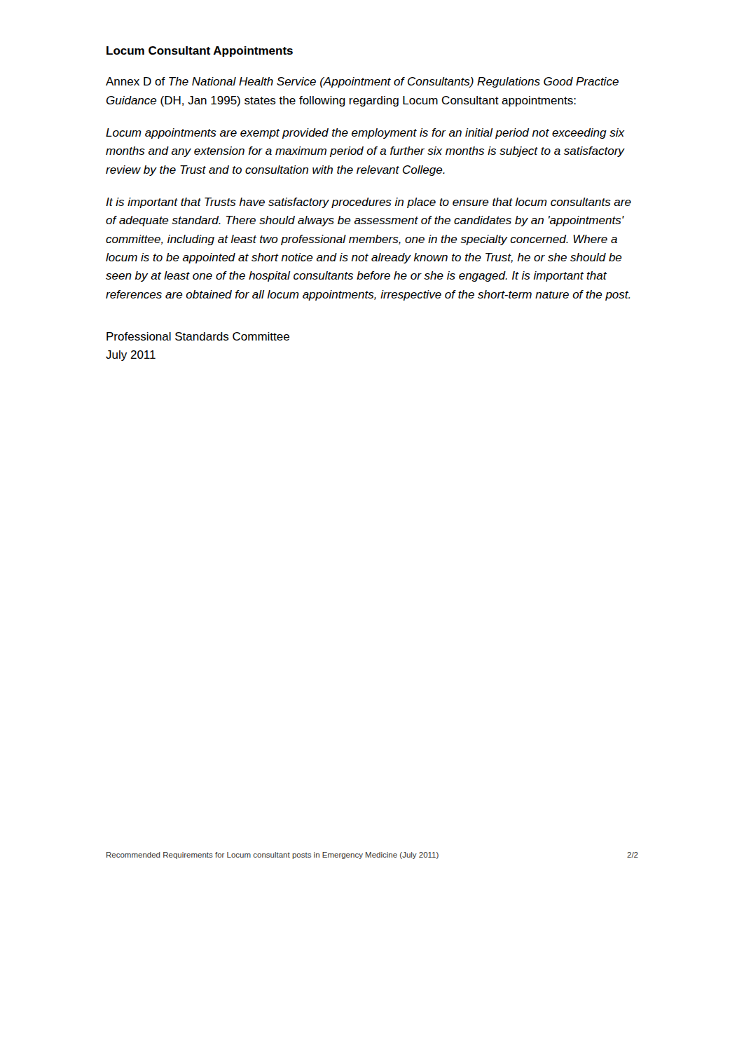Locum Consultant Appointments
Annex D of The National Health Service (Appointment of Consultants) Regulations Good Practice Guidance (DH, Jan 1995) states the following regarding Locum Consultant appointments:
Locum appointments are exempt provided the employment is for an initial period not exceeding six months and any extension for a maximum period of a further six months is subject to a satisfactory review by the Trust and to consultation with the relevant College.
It is important that Trusts have satisfactory procedures in place to ensure that locum consultants are of adequate standard. There should always be assessment of the candidates by an 'appointments' committee, including at least two professional members, one in the specialty concerned. Where a locum is to be appointed at short notice and is not already known to the Trust, he or she should be seen by at least one of the hospital consultants before he or she is engaged. It is important that references are obtained for all locum appointments, irrespective of the short-term nature of the post.
Professional Standards Committee
July 2011
Recommended Requirements for Locum consultant posts in Emergency Medicine (July 2011) 2/2